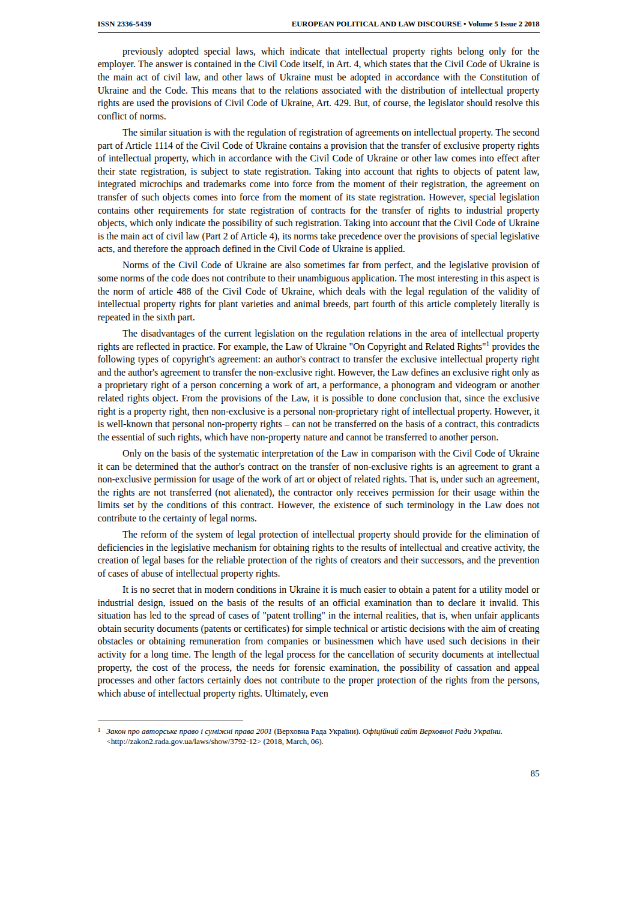ISSN 2336-5439 EUROPEAN POLITICAL AND LAW DISCOURSE • Volume 5 Issue 2 2018
previously adopted special laws, which indicate that intellectual property rights belong only for the employer. The answer is contained in the Civil Code itself, in Art. 4, which states that the Civil Code of Ukraine is the main act of civil law, and other laws of Ukraine must be adopted in accordance with the Constitution of Ukraine and the Code. This means that to the relations associated with the distribution of intellectual property rights are used the provisions of Civil Code of Ukraine, Art. 429. But, of course, the legislator should resolve this conflict of norms.
The similar situation is with the regulation of registration of agreements on intellectual property. The second part of Article 1114 of the Civil Code of Ukraine contains a provision that the transfer of exclusive property rights of intellectual property, which in accordance with the Civil Code of Ukraine or other law comes into effect after their state registration, is subject to state registration. Taking into account that rights to objects of patent law, integrated microchips and trademarks come into force from the moment of their registration, the agreement on transfer of such objects comes into force from the moment of its state registration. However, special legislation contains other requirements for state registration of contracts for the transfer of rights to industrial property objects, which only indicate the possibility of such registration. Taking into account that the Civil Code of Ukraine is the main act of civil law (Part 2 of Article 4), its norms take precedence over the provisions of special legislative acts, and therefore the approach defined in the Civil Code of Ukraine is applied.
Norms of the Civil Code of Ukraine are also sometimes far from perfect, and the legislative provision of some norms of the code does not contribute to their unambiguous application. The most interesting in this aspect is the norm of article 488 of the Civil Code of Ukraine, which deals with the legal regulation of the validity of intellectual property rights for plant varieties and animal breeds, part fourth of this article completely literally is repeated in the sixth part.
The disadvantages of the current legislation on the regulation relations in the area of intellectual property rights are reflected in practice. For example, the Law of Ukraine "On Copyright and Related Rights"1 provides the following types of copyright's agreement: an author's contract to transfer the exclusive intellectual property right and the author's agreement to transfer the non-exclusive right. However, the Law defines an exclusive right only as a proprietary right of a person concerning a work of art, a performance, a phonogram and videogram or another related rights object. From the provisions of the Law, it is possible to done conclusion that, since the exclusive right is a property right, then non-exclusive is a personal non-proprietary right of intellectual property. However, it is well-known that personal non-property rights – can not be transferred on the basis of a contract, this contradicts the essential of such rights, which have non-property nature and cannot be transferred to another person.
Only on the basis of the systematic interpretation of the Law in comparison with the Civil Code of Ukraine it can be determined that the author's contract on the transfer of non-exclusive rights is an agreement to grant a non-exclusive permission for usage of the work of art or object of related rights. That is, under such an agreement, the rights are not transferred (not alienated), the contractor only receives permission for their usage within the limits set by the conditions of this contract. However, the existence of such terminology in the Law does not contribute to the certainty of legal norms.
The reform of the system of legal protection of intellectual property should provide for the elimination of deficiencies in the legislative mechanism for obtaining rights to the results of intellectual and creative activity, the creation of legal bases for the reliable protection of the rights of creators and their successors, and the prevention of cases of abuse of intellectual property rights.
It is no secret that in modern conditions in Ukraine it is much easier to obtain a patent for a utility model or industrial design, issued on the basis of the results of an official examination than to declare it invalid. This situation has led to the spread of cases of "patent trolling" in the internal realities, that is, when unfair applicants obtain security documents (patents or certificates) for simple technical or artistic decisions with the aim of creating obstacles or obtaining remuneration from companies or businessmen which have used such decisions in their activity for a long time. The length of the legal process for the cancellation of security documents at intellectual property, the cost of the process, the needs for forensic examination, the possibility of cassation and appeal processes and other factors certainly does not contribute to the proper protection of the rights from the persons, which abuse of intellectual property rights. Ultimately, even
1 Закон про авторське право і суміжні права 2001 (Верховна Рада України). Офіційний сайт Верховної Ради України. <http://zakon2.rada.gov.ua/laws/show/3792-12> (2018, March, 06).
85